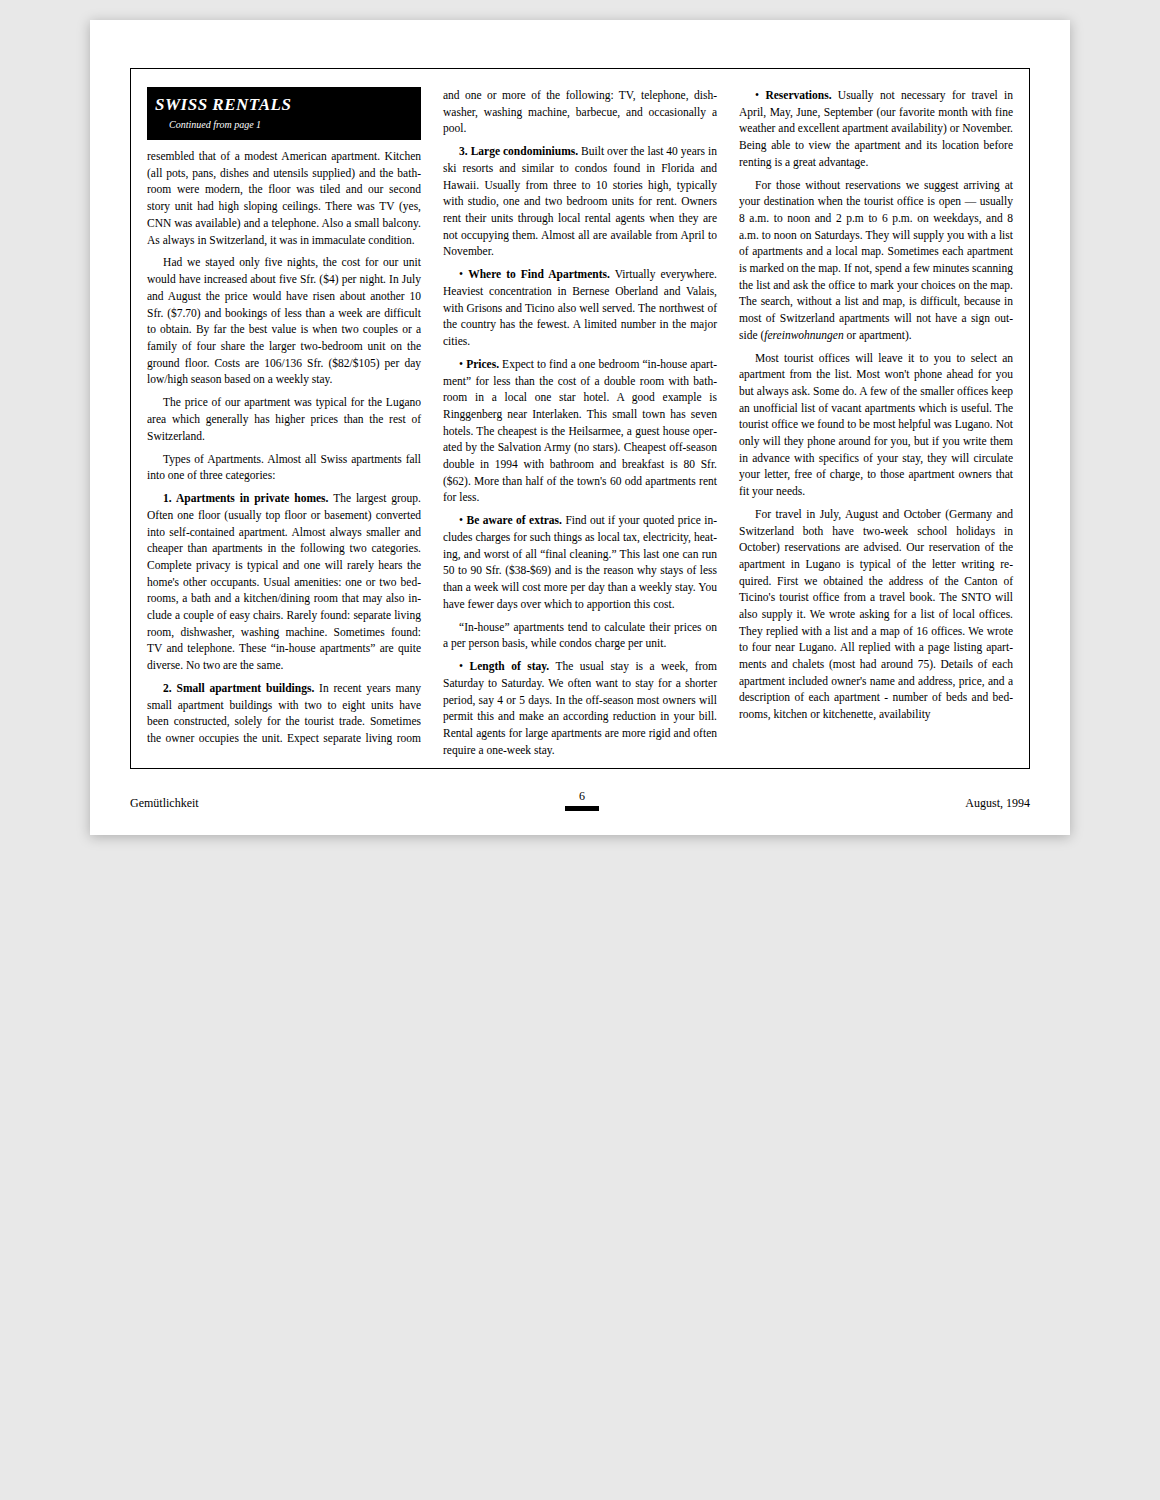SWISS RENTALS
Continued from page 1
resembled that of a modest American apartment. Kitchen (all pots, pans, dishes and utensils supplied) and the bathroom were modern, the floor was tiled and our second story unit had high sloping ceilings. There was TV (yes, CNN was available) and a telephone. Also a small balcony. As always in Switzerland, it was in immaculate condition.
Had we stayed only five nights, the cost for our unit would have increased about five Sfr. ($4) per night. In July and August the price would have risen about another 10 Sfr. ($7.70) and bookings of less than a week are difficult to obtain. By far the best value is when two couples or a family of four share the larger two-bedroom unit on the ground floor. Costs are 106/136 Sfr. ($82/$105) per day low/high season based on a weekly stay.
The price of our apartment was typical for the Lugano area which generally has higher prices than the rest of Switzerland.
Types of Apartments. Almost all Swiss apartments fall into one of three categories:
1. Apartments in private homes. The largest group. Often one floor (usually top floor or basement) converted into self-contained apartment. Almost always smaller and cheaper than apartments in the following two categories. Complete privacy is typical and one will rarely hears the home's other occupants. Usual amenities: one or two bedrooms, a bath and a kitchen/dining room that may also include a couple of easy chairs. Rarely found: separate living room, dishwasher, washing machine. Sometimes found: TV and telephone. These “in-house apartments” are quite diverse. No two are the same.
2. Small apartment buildings. In recent years many small apartment buildings with two to eight units have been constructed, solely for the tourist trade. Sometimes the owner occupies the unit. Expect separate living room and one or more of the following: TV, telephone, dishwasher, washing machine, barbecue, and occasionally a pool.
3. Large condominiums. Built over the last 40 years in ski resorts and similar to condos found in Florida and Hawaii. Usually from three to 10 stories high, typically with studio, one and two bedroom units for rent. Owners rent their units through local rental agents when they are not occupying them. Almost all are available from April to November.
• Where to Find Apartments. Virtually everywhere. Heaviest concentration in Bernese Oberland and Valais, with Grisons and Ticino also well served. The northwest of the country has the fewest. A limited number in the major cities.
• Prices. Expect to find a one bedroom “in-house apartment” for less than the cost of a double room with bathroom in a local one star hotel. A good example is Ringgenberg near Interlaken. This small town has seven hotels. The cheapest is the Heilsarmee, a guest house operated by the Salvation Army (no stars). Cheapest off-season double in 1994 with bathroom and breakfast is 80 Sfr. ($62). More than half of the town's 60 odd apartments rent for less.
• Be aware of extras. Find out if your quoted price includes charges for such things as local tax, electricity, heating, and worst of all “final cleaning.” This last one can run 50 to 90 Sfr. ($38-$69) and is the reason why stays of less than a week will cost more per day than a weekly stay. You have fewer days over which to apportion this cost.
“In-house” apartments tend to calculate their prices on a per person basis, while condos charge per unit.
• Length of stay. The usual stay is a week, from Saturday to Saturday. We often want to stay for a shorter period, say 4 or 5 days. In the off-season most owners will permit this and make an according reduction in your bill. Rental agents for large apartments are more rigid and often require a one-week stay.
• Reservations. Usually not necessary for travel in April, May, June, September (our favorite month with fine weather and excellent apartment availability) or November. Being able to view the apartment and its location before renting is a great advantage.
For those without reservations we suggest arriving at your destination when the tourist office is open — usually 8 a.m. to noon and 2 p.m to 6 p.m. on weekdays, and 8 a.m. to noon on Saturdays. They will supply you with a list of apartments and a local map. Sometimes each apartment is marked on the map. If not, spend a few minutes scanning the list and ask the office to mark your choices on the map. The search, without a list and map, is difficult, because in most of Switzerland apartments will not have a sign outside (fereinwohnungen or apartment).
Most tourist offices will leave it to you to select an apartment from the list. Most won't phone ahead for you but always ask. Some do. A few of the smaller offices keep an unofficial list of vacant apartments which is useful. The tourist office we found to be most helpful was Lugano. Not only will they phone around for you, but if you write them in advance with specifics of your stay, they will circulate your letter, free of charge, to those apartment owners that fit your needs.
For travel in July, August and October (Germany and Switzerland both have two-week school holidays in October) reservations are advised. Our reservation of the apartment in Lugano is typical of the letter writing required. First we obtained the address of the Canton of Ticino's tourist office from a travel book. The SNTO will also supply it. We wrote asking for a list of local offices. They replied with a list and a map of 16 offices. We wrote to four near Lugano. All replied with a page listing apartments and chalets (most had around 75). Details of each apartment included owner's name and address, price, and a description of each apartment - number of beds and bedrooms, kitchen or kitchenette, availability
Gemütlichkeit
6
August, 1994